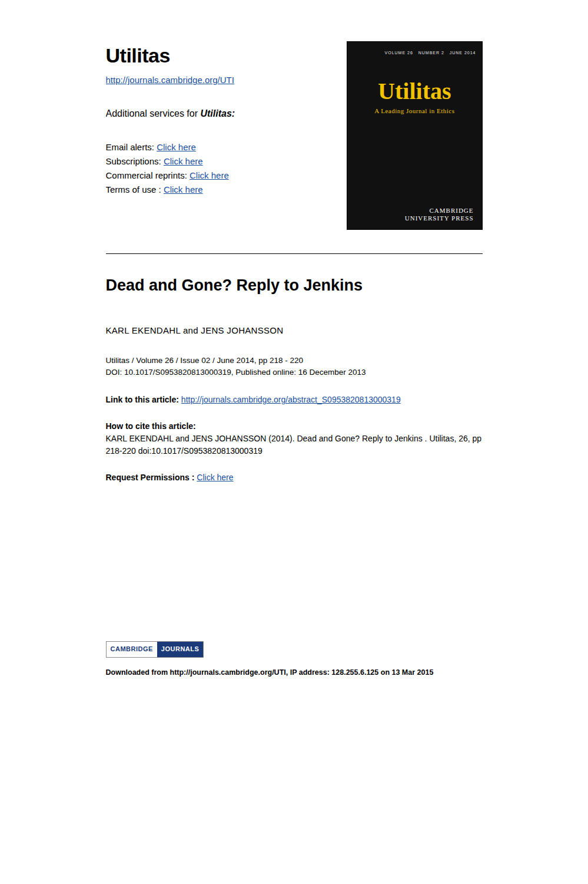Utilitas
http://journals.cambridge.org/UTI
Additional services for Utilitas:
Email alerts: Click here
Subscriptions: Click here
Commercial reprints: Click here
Terms of use : Click here
VOLUME 26 NUMBER 2 JUNE 2014
Utilitas
A Leading Journal in Ethics
CAMBRIDGE
UNIVERSITY PRESS
Dead and Gone? Reply to Jenkins
KARL EKENDAHL and JENS JOHANSSON
Utilitas / Volume 26 / Issue 02 / June 2014, pp 218 - 220
DOI: 10.1017/S0953820813000319, Published online: 16 December 2013
Link to this article: http://journals.cambridge.org/abstract_S0953820813000319
How to cite this article:
KARL EKENDAHL and JENS JOHANSSON (2014). Dead and Gone? Reply to Jenkins . Utilitas, 26, pp 218-220 doi:10.1017/S0953820813000319
Request Permissions : Click here
CAMBRIDGE JOURNALS
Downloaded from http://journals.cambridge.org/UTI, IP address: 128.255.6.125 on 13 Mar 2015